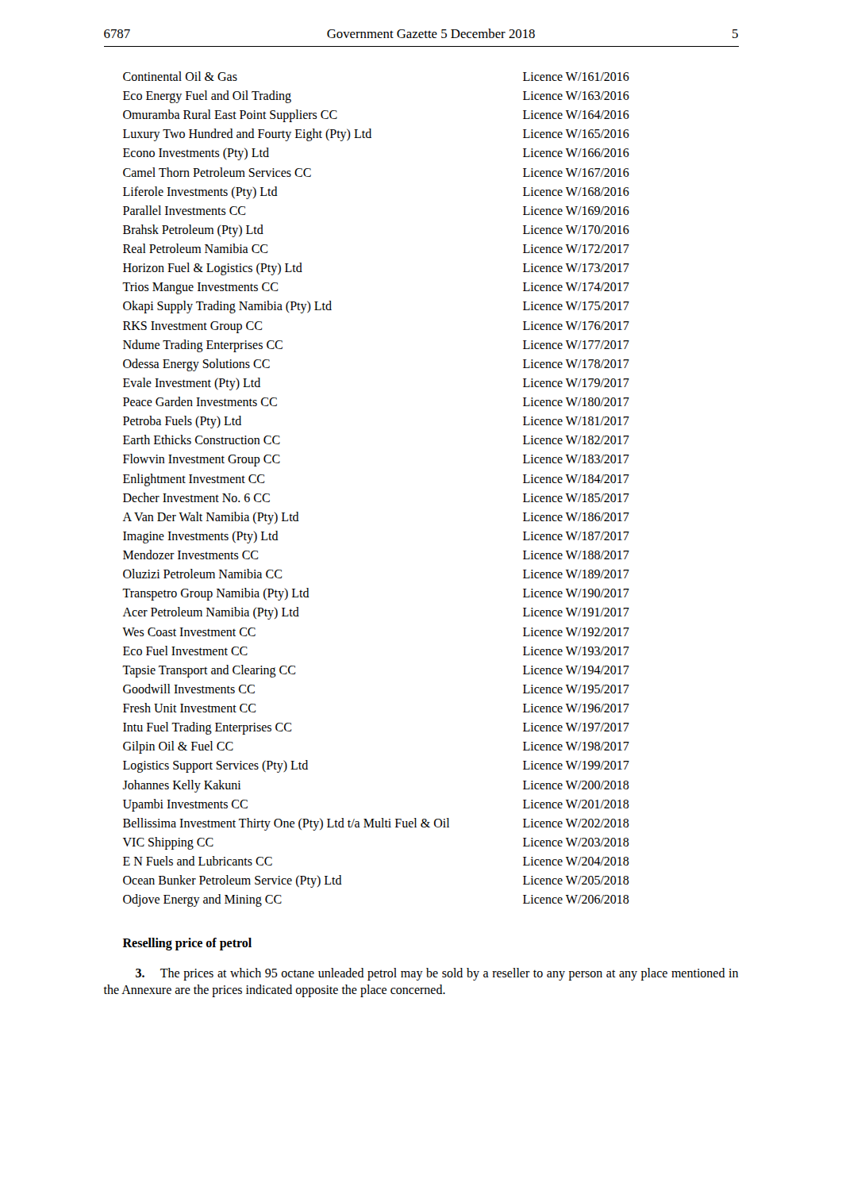6787 Government Gazette 5 December 2018 5
| Continental Oil & Gas | Licence W/161/2016 |
| Eco Energy Fuel and Oil Trading | Licence W/163/2016 |
| Omuramba Rural East Point Suppliers CC | Licence W/164/2016 |
| Luxury Two Hundred and Fourty Eight (Pty) Ltd | Licence W/165/2016 |
| Econo Investments (Pty) Ltd | Licence W/166/2016 |
| Camel Thorn Petroleum Services CC | Licence W/167/2016 |
| Liferole Investments (Pty) Ltd | Licence W/168/2016 |
| Parallel Investments CC | Licence W/169/2016 |
| Brahsk Petroleum (Pty) Ltd | Licence W/170/2016 |
| Real Petroleum Namibia CC | Licence W/172/2017 |
| Horizon Fuel & Logistics (Pty) Ltd | Licence W/173/2017 |
| Trios Mangue Investments CC | Licence W/174/2017 |
| Okapi Supply Trading Namibia (Pty) Ltd | Licence W/175/2017 |
| RKS Investment Group CC | Licence W/176/2017 |
| Ndume Trading Enterprises CC | Licence W/177/2017 |
| Odessa Energy Solutions CC | Licence W/178/2017 |
| Evale Investment (Pty) Ltd | Licence W/179/2017 |
| Peace Garden Investments CC | Licence W/180/2017 |
| Petroba Fuels (Pty) Ltd | Licence W/181/2017 |
| Earth Ethicks Construction CC | Licence W/182/2017 |
| Flowvin Investment Group CC | Licence W/183/2017 |
| Enlightment Investment CC | Licence W/184/2017 |
| Decher Investment No. 6 CC | Licence W/185/2017 |
| A Van Der Walt Namibia (Pty) Ltd | Licence W/186/2017 |
| Imagine Investments (Pty) Ltd | Licence W/187/2017 |
| Mendozer Investments CC | Licence W/188/2017 |
| Oluzizi Petroleum Namibia CC | Licence W/189/2017 |
| Transpetro Group Namibia (Pty) Ltd | Licence W/190/2017 |
| Acer Petroleum Namibia (Pty) Ltd | Licence W/191/2017 |
| Wes Coast Investment CC | Licence W/192/2017 |
| Eco Fuel Investment CC | Licence W/193/2017 |
| Tapsie Transport and Clearing CC | Licence W/194/2017 |
| Goodwill Investments CC | Licence W/195/2017 |
| Fresh Unit Investment CC | Licence W/196/2017 |
| Intu Fuel Trading Enterprises CC | Licence W/197/2017 |
| Gilpin Oil & Fuel CC | Licence W/198/2017 |
| Logistics Support Services (Pty) Ltd | Licence W/199/2017 |
| Johannes Kelly Kakuni | Licence W/200/2018 |
| Upambi Investments CC | Licence W/201/2018 |
| Bellissima Investment Thirty One (Pty) Ltd t/a Multi Fuel & Oil | Licence W/202/2018 |
| VIC Shipping CC | Licence W/203/2018 |
| E N Fuels and Lubricants CC | Licence W/204/2018 |
| Ocean Bunker Petroleum Service (Pty) Ltd | Licence W/205/2018 |
| Odjove Energy and Mining CC | Licence W/206/2018 |
Reselling price of petrol
3. The prices at which 95 octane unleaded petrol may be sold by a reseller to any person at any place mentioned in the Annexure are the prices indicated opposite the place concerned.